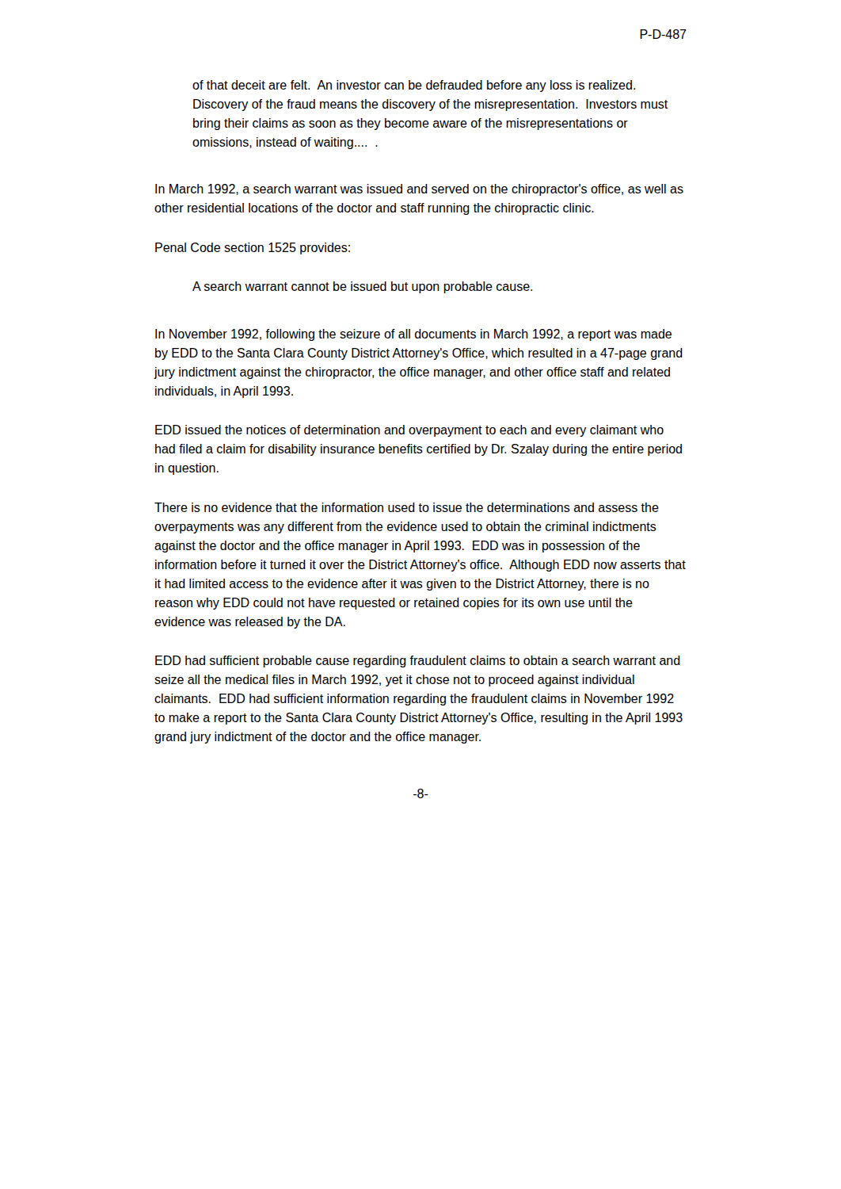P-D-487
of that deceit are felt. An investor can be defrauded before any loss is realized. Discovery of the fraud means the discovery of the misrepresentation. Investors must bring their claims as soon as they become aware of the misrepresentations or omissions, instead of waiting.... .
In March 1992, a search warrant was issued and served on the chiropractor's office, as well as other residential locations of the doctor and staff running the chiropractic clinic.
Penal Code section 1525 provides:
A search warrant cannot be issued but upon probable cause.
In November 1992, following the seizure of all documents in March 1992, a report was made by EDD to the Santa Clara County District Attorney's Office, which resulted in a 47-page grand jury indictment against the chiropractor, the office manager, and other office staff and related individuals, in April 1993.
EDD issued the notices of determination and overpayment to each and every claimant who had filed a claim for disability insurance benefits certified by Dr. Szalay during the entire period in question.
There is no evidence that the information used to issue the determinations and assess the overpayments was any different from the evidence used to obtain the criminal indictments against the doctor and the office manager in April 1993. EDD was in possession of the information before it turned it over the District Attorney's office. Although EDD now asserts that it had limited access to the evidence after it was given to the District Attorney, there is no reason why EDD could not have requested or retained copies for its own use until the evidence was released by the DA.
EDD had sufficient probable cause regarding fraudulent claims to obtain a search warrant and seize all the medical files in March 1992, yet it chose not to proceed against individual claimants. EDD had sufficient information regarding the fraudulent claims in November 1992 to make a report to the Santa Clara County District Attorney's Office, resulting in the April 1993 grand jury indictment of the doctor and the office manager.
-8-